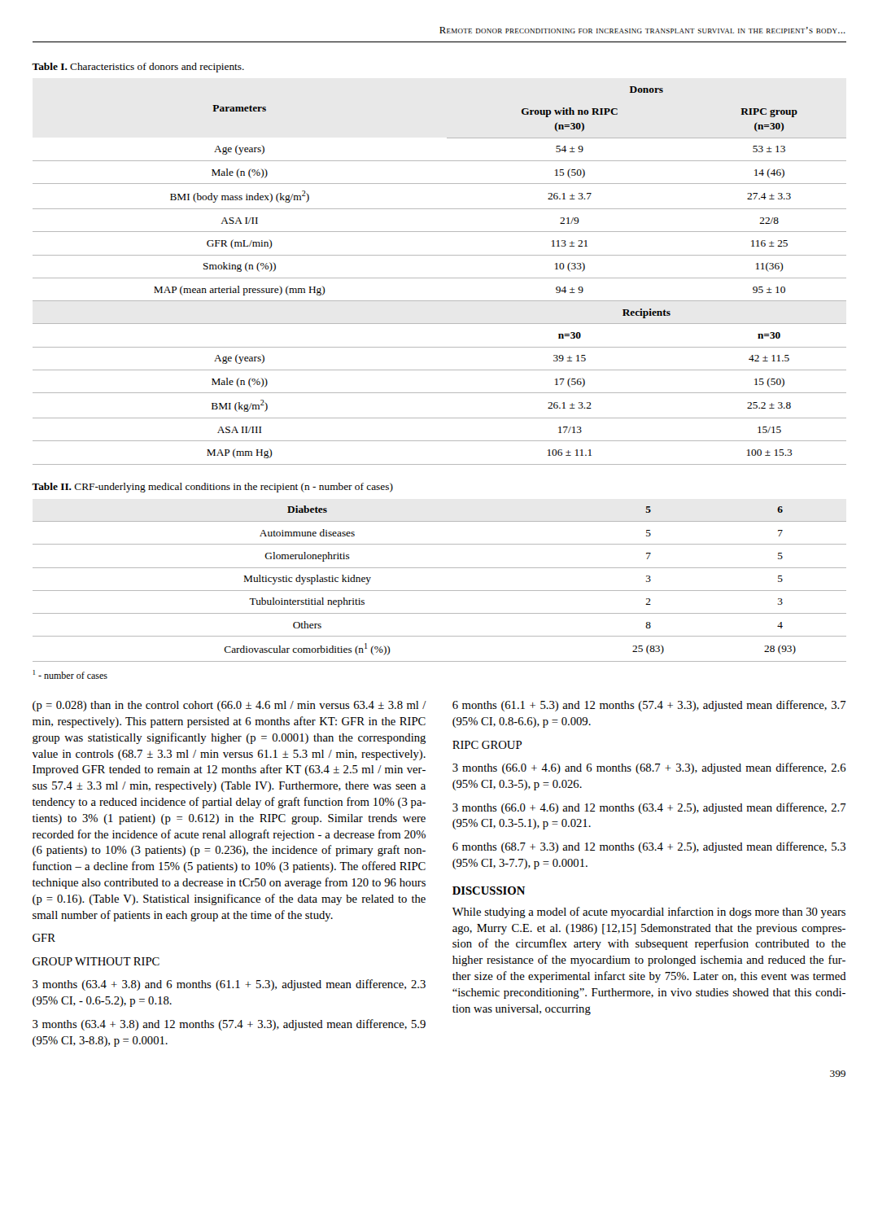Remote donor preconditioning for increasing transplant survival in the recipient’s body...
Table I. Characteristics of donors and recipients.
| Parameters | Donors |
| --- | --- |
| Group with no RIPC (n=30) | RIPC group (n=30) |
| Age (years) | 54 ± 9 | 53 ± 13 |
| Male (n (%)) | 15 (50) | 14 (46) |
| BMI (body mass index) (kg/m 2 ) | 26.1 ± 3.7 | 27.4 ± 3.3 |
| ASA I/II | 21/9 | 22/8 |
| GFR (mL/min) | 113 ± 21 | 116 ± 25 |
| Smoking (n (%)) | 10 (33) | 11(36) |
| MAP (mean arterial pressure) (mm Hg) | 94 ± 9 | 95 ± 10 |
| | Recipients |
| | n=30 | n=30 |
| Age (years) | 39 ± 15 | 42 ± 11.5 |
| Male (n (%)) | 17 (56) | 15 (50) |
| BMI (kg/m 2 ) | 26.1 ± 3.2 | 25.2 ± 3.8 |
| ASA II/III | 17/13 | 15/15 |
| MAP (mm Hg) | 106 ± 11.1 | 100 ± 15.3 |
Table II. CRF-underlying medical conditions in the recipient (n - number of cases)
| Diabetes | 5 | 6 |
| Autoimmune diseases | 5 | 7 |
| Glomerulonephritis | 7 | 5 |
| Multicystic dysplastic kidney | 3 | 5 |
| Tubulointerstitial nephritis | 2 | 3 |
| Others | 8 | 4 |
| Cardiovascular comorbidities (n 1 (%)) | 25 (83) | 28 (93) |
1 - number of cases
(p = 0.028) than in the control cohort (66.0 ± 4.6 ml / min versus 63.4 ± 3.8 ml / min, respectively). This pattern persisted at 6 months after KT: GFR in the RIPC group was statistically significantly higher (p = 0.0001) than the corresponding value in controls (68.7 ± 3.3 ml / min versus 61.1 ± 5.3 ml / min, respectively). Improved GFR tended to remain at 12 months after KT (63.4 ± 2.5 ml / min versus 57.4 ± 3.3 ml / min, respectively) (Table IV). Furthermore, there was seen a tendency to a reduced incidence of partial delay of graft function from 10% (3 patients) to 3% (1 patient) (p = 0.612) in the RIPC group. Similar trends were recorded for the incidence of acute renal allograft rejection - a decrease from 20% (6 patients) to 10% (3 patients) (p = 0.236), the incidence of primary graft non-function – a decline from 15% (5 patients) to 10% (3 patients). The offered RIPC technique also contributed to a decrease in tCr50 on average from 120 to 96 hours (p = 0.16). (Table V). Statistical insignificance of the data may be related to the small number of patients in each group at the time of the study.
GFR
GROUP WITHOUT RIPC
3 months (63.4 + 3.8) and 6 months (61.1 + 5.3), adjusted mean difference, 2.3 (95% CI, - 0.6-5.2), p = 0.18.
3 months (63.4 + 3.8) and 12 months (57.4 + 3.3), adjusted mean difference, 5.9 (95% CI, 3-8.8), p = 0.0001.
6 months (61.1 + 5.3) and 12 months (57.4 + 3.3), adjusted mean difference, 3.7 (95% CI, 0.8-6.6), p = 0.009.
RIPC GROUP
3 months (66.0 + 4.6) and 6 months (68.7 + 3.3), adjusted mean difference, 2.6 (95% CI, 0.3-5), p = 0.026.
3 months (66.0 + 4.6) and 12 months (63.4 + 2.5), adjusted mean difference, 2.7 (95% CI, 0.3-5.1), p = 0.021.
6 months (68.7 + 3.3) and 12 months (63.4 + 2.5), adjusted mean difference, 5.3 (95% CI, 3-7.7), p = 0.0001.
Discussion
While studying a model of acute myocardial infarction in dogs more than 30 years ago, Murry C.E. et al. (1986) [12,15] 5demonstrated that the previous compression of the circumflex artery with subsequent reperfusion contributed to the higher resistance of the myocardium to prolonged ischemia and reduced the further size of the experimental infarct site by 75%. Later on, this event was termed “ischemic preconditioning”. Furthermore, in vivo studies showed that this condition was universal, occurring
399